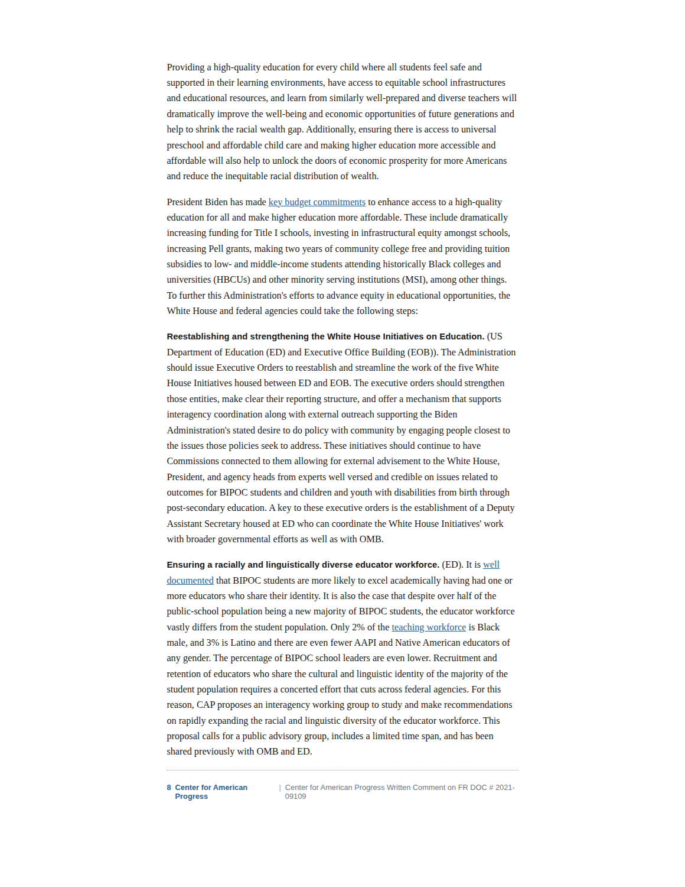Providing a high-quality education for every child where all students feel safe and supported in their learning environments, have access to equitable school infrastructures and educational resources, and learn from similarly well-prepared and diverse teachers will dramatically improve the well-being and economic opportunities of future generations and help to shrink the racial wealth gap. Additionally, ensuring there is access to universal preschool and affordable child care and making higher education more accessible and affordable will also help to unlock the doors of economic prosperity for more Americans and reduce the inequitable racial distribution of wealth.
President Biden has made key budget commitments to enhance access to a high-quality education for all and make higher education more affordable. These include dramatically increasing funding for Title I schools, investing in infrastructural equity amongst schools, increasing Pell grants, making two years of community college free and providing tuition subsidies to low- and middle-income students attending historically Black colleges and universities (HBCUs) and other minority serving institutions (MSI), among other things. To further this Administration's efforts to advance equity in educational opportunities, the White House and federal agencies could take the following steps:
Reestablishing and strengthening the White House Initiatives on Education. (US Department of Education (ED) and Executive Office Building (EOB)). The Administration should issue Executive Orders to reestablish and streamline the work of the five White House Initiatives housed between ED and EOB. The executive orders should strengthen those entities, make clear their reporting structure, and offer a mechanism that supports interagency coordination along with external outreach supporting the Biden Administration's stated desire to do policy with community by engaging people closest to the issues those policies seek to address. These initiatives should continue to have Commissions connected to them allowing for external advisement to the White House, President, and agency heads from experts well versed and credible on issues related to outcomes for BIPOC students and children and youth with disabilities from birth through post-secondary education. A key to these executive orders is the establishment of a Deputy Assistant Secretary housed at ED who can coordinate the White House Initiatives' work with broader governmental efforts as well as with OMB.
Ensuring a racially and linguistically diverse educator workforce. (ED). It is well documented that BIPOC students are more likely to excel academically having had one or more educators who share their identity. It is also the case that despite over half of the public-school population being a new majority of BIPOC students, the educator workforce vastly differs from the student population. Only 2% of the teaching workforce is Black male, and 3% is Latino and there are even fewer AAPI and Native American educators of any gender. The percentage of BIPOC school leaders are even lower. Recruitment and retention of educators who share the cultural and linguistic identity of the majority of the student population requires a concerted effort that cuts across federal agencies. For this reason, CAP proposes an interagency working group to study and make recommendations on rapidly expanding the racial and linguistic diversity of the educator workforce. This proposal calls for a public advisory group, includes a limited time span, and has been shared previously with OMB and ED.
8 Center for American Progress | Center for American Progress Written Comment on FR DOC # 2021-09109